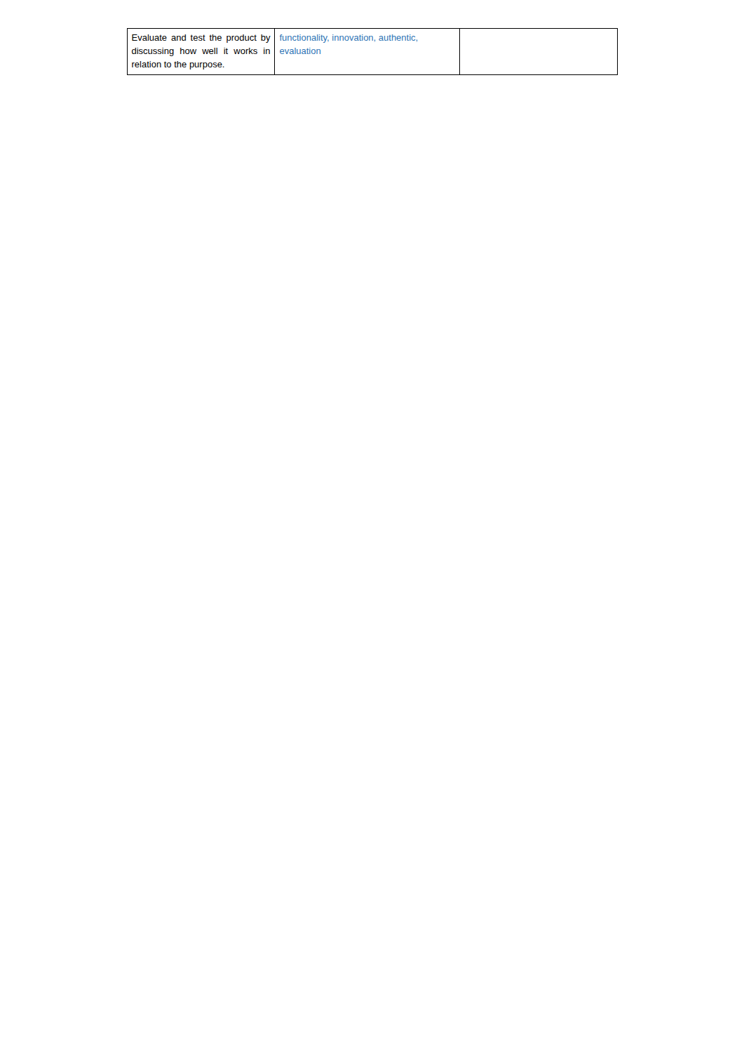| Evaluate and test the product by discussing how well it works in relation to the purpose. | functionality, innovation, authentic, evaluation | |